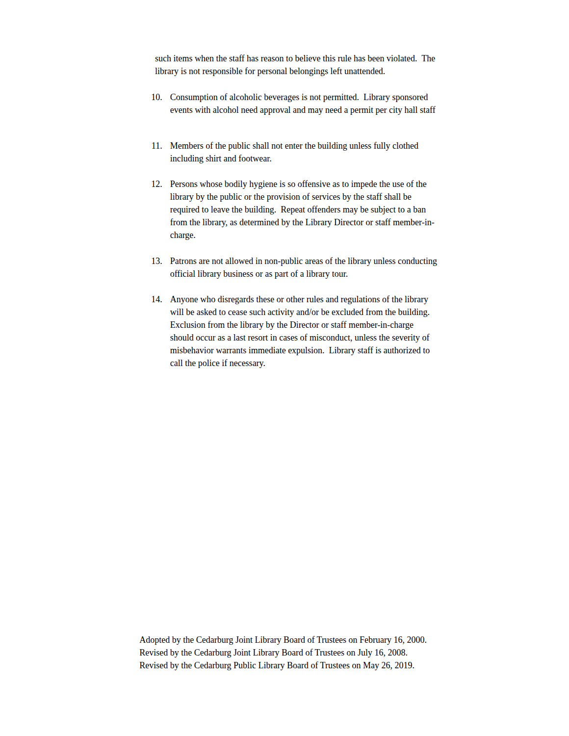such items when the staff has reason to believe this rule has been violated. The library is not responsible for personal belongings left unattended.
Consumption of alcoholic beverages is not permitted. Library sponsored events with alcohol need approval and may need a permit per city hall staff
Members of the public shall not enter the building unless fully clothed including shirt and footwear.
Persons whose bodily hygiene is so offensive as to impede the use of the library by the public or the provision of services by the staff shall be required to leave the building. Repeat offenders may be subject to a ban from the library, as determined by the Library Director or staff member-in-charge.
Patrons are not allowed in non-public areas of the library unless conducting official library business or as part of a library tour.
Anyone who disregards these or other rules and regulations of the library will be asked to cease such activity and/or be excluded from the building. Exclusion from the library by the Director or staff member-in-charge should occur as a last resort in cases of misconduct, unless the severity of misbehavior warrants immediate expulsion. Library staff is authorized to call the police if necessary.
Adopted by the Cedarburg Joint Library Board of Trustees on February 16, 2000.
Revised by the Cedarburg Joint Library Board of Trustees on July 16, 2008.
Revised by the Cedarburg Public Library Board of Trustees on May 26, 2019.